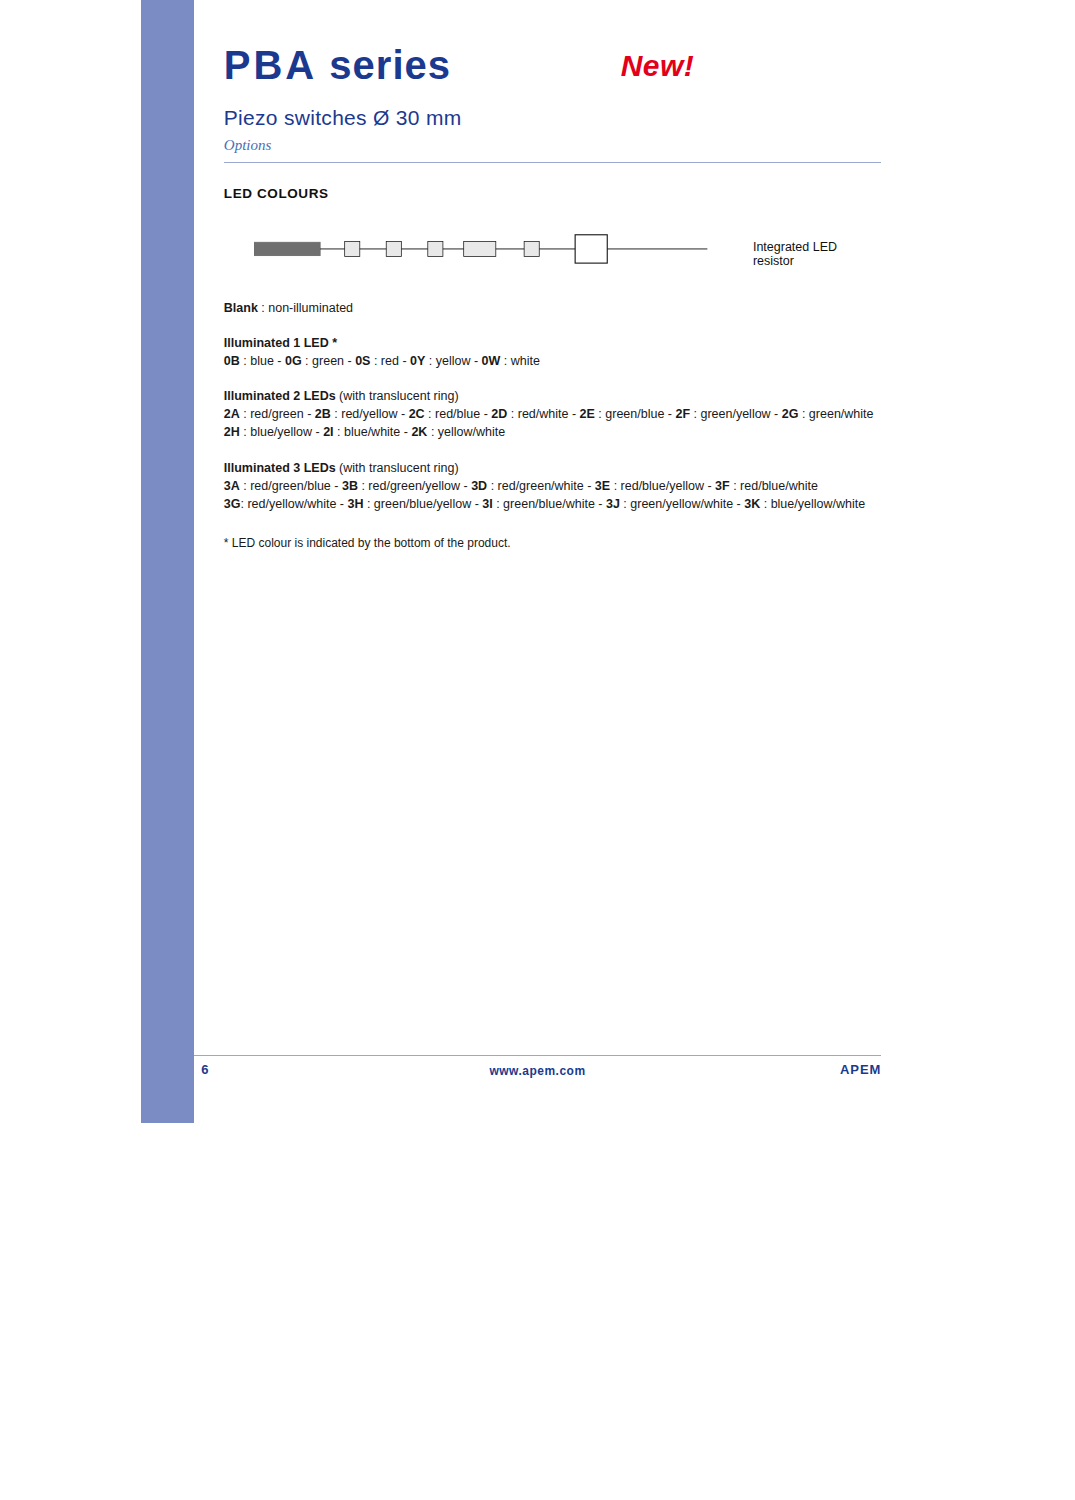PBA series
New!
Piezo switches Ø 30 mm
Options
LED COLOURS
Integrated LED resistor
Blank : non-illuminated
Illuminated 1 LED *
0B : blue - 0G : green - 0S : red - 0Y : yellow - 0W : white
Illuminated 2 LEDs (with translucent ring)
2A : red/green - 2B : red/yellow - 2C : red/blue - 2D : red/white - 2E : green/blue - 2F : green/yellow - 2G : green/white
2H : blue/yellow - 2I : blue/white - 2K : yellow/white
Illuminated 3 LEDs (with translucent ring)
3A : red/green/blue - 3B : red/green/yellow - 3D : red/green/white - 3E : red/blue/yellow - 3F : red/blue/white
3G: red/yellow/white - 3H : green/blue/yellow - 3I : green/blue/white - 3J : green/yellow/white - 3K : blue/yellow/white
* LED colour is indicated by the bottom of the product.
6
www.apem.com
APEM